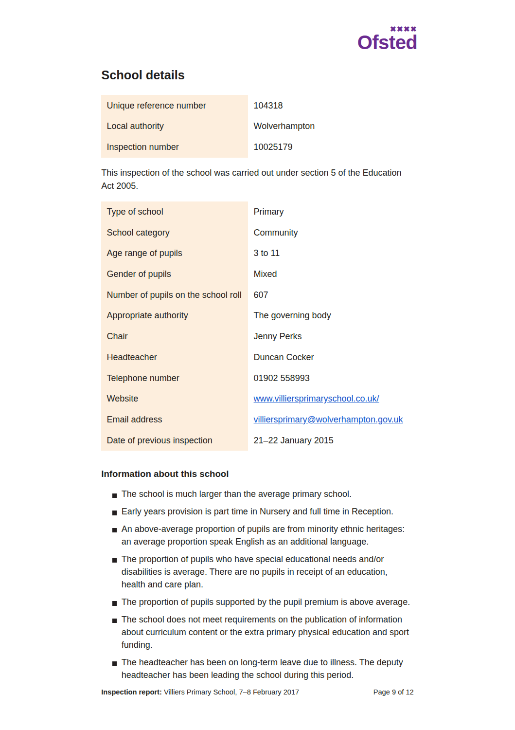✖✖✖✖
Ofsted
School details
| Unique reference number | 104318 |
| Local authority | Wolverhampton |
| Inspection number | 10025179 |
This inspection of the school was carried out under section 5 of the Education Act 2005.
| Type of school | Primary |
| School category | Community |
| Age range of pupils | 3 to 11 |
| Gender of pupils | Mixed |
| Number of pupils on the school roll | 607 |
| Appropriate authority | The governing body |
| Chair | Jenny Perks |
| Headteacher | Duncan Cocker |
| Telephone number | 01902 558993 |
| Website | www.villiersprimaryschool.co.uk/ |
| Email address | villiersprimary@wolverhampton.gov.uk |
| Date of previous inspection | 21–22 January 2015 |
Information about this school
The school is much larger than the average primary school.
Early years provision is part time in Nursery and full time in Reception.
An above-average proportion of pupils are from minority ethnic heritages: an average proportion speak English as an additional language.
The proportion of pupils who have special educational needs and/or disabilities is average. There are no pupils in receipt of an education, health and care plan.
The proportion of pupils supported by the pupil premium is above average.
The school does not meet requirements on the publication of information about curriculum content or the extra primary physical education and sport funding.
The headteacher has been on long-term leave due to illness. The deputy headteacher has been leading the school during this period.
Inspection report: Villiers Primary School, 7–8 February 2017
Page 9 of 12